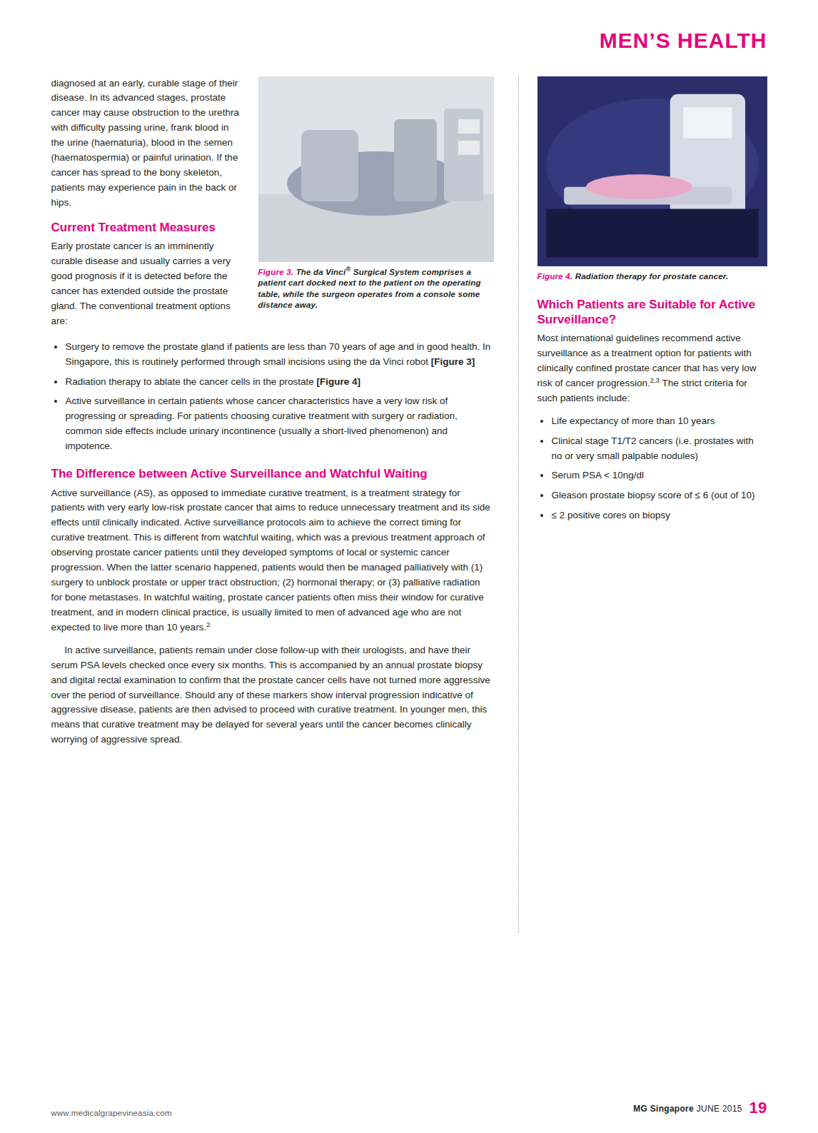MEN’S HEALTH
Figure 3. The da Vinci® Surgical System comprises a patient cart docked next to the patient on the operating table, while the surgeon operates from a console some distance away.
diagnosed at an early, curable stage of their disease. In its advanced stages, prostate cancer may cause obstruction to the urethra with difficulty passing urine, frank blood in the urine (haematuria), blood in the semen (haematospermia) or painful urination. If the cancer has spread to the bony skeleton, patients may experience pain in the back or hips.
Current Treatment Measures
Early prostate cancer is an imminently curable disease and usually carries a very good prognosis if it is detected before the cancer has extended outside the prostate gland. The conventional treatment options are:
Surgery to remove the prostate gland if patients are less than 70 years of age and in good health. In Singapore, this is routinely performed through small incisions using the da Vinci robot [Figure 3]
Radiation therapy to ablate the cancer cells in the prostate [Figure 4]
Active surveillance in certain patients whose cancer characteristics have a very low risk of progressing or spreading. For patients choosing curative treatment with surgery or radiation, common side effects include urinary incontinence (usually a short-lived phenomenon) and impotence.
The Difference between Active Surveillance and Watchful Waiting
Active surveillance (AS), as opposed to immediate curative treatment, is a treatment strategy for patients with very early low-risk prostate cancer that aims to reduce unnecessary treatment and its side effects until clinically indicated. Active surveillance protocols aim to achieve the correct timing for curative treatment. This is different from watchful waiting, which was a previous treatment approach of observing prostate cancer patients until they developed symptoms of local or systemic cancer progression. When the latter scenario happened, patients would then be managed palliatively with (1) surgery to unblock prostate or upper tract obstruction; (2) hormonal therapy; or (3) palliative radiation for bone metastases. In watchful waiting, prostate cancer patients often miss their window for curative treatment, and in modern clinical practice, is usually limited to men of advanced age who are not expected to live more than 10 years.2
In active surveillance, patients remain under close follow-up with their urologists, and have their serum PSA levels checked once every six months. This is accompanied by an annual prostate biopsy and digital rectal examination to confirm that the prostate cancer cells have not turned more aggressive over the period of surveillance. Should any of these markers show interval progression indicative of aggressive disease, patients are then advised to proceed with curative treatment. In younger men, this means that curative treatment may be delayed for several years until the cancer becomes clinically worrying of aggressive spread.
Figure 4. Radiation therapy for prostate cancer.
Which Patients are Suitable for Active Surveillance?
Most international guidelines recommend active surveillance as a treatment option for patients with clinically confined prostate cancer that has very low risk of cancer progression.2,3 The strict criteria for such patients include:
Life expectancy of more than 10 years
Clinical stage T1/T2 cancers (i.e. prostates with no or very small palpable nodules)
Serum PSA < 10ng/dl
Gleason prostate biopsy score of ≤ 6 (out of 10)
≤ 2 positive cores on biopsy
www.medicalgrapevineasia.com
MG Singapore JUNE 2015 19